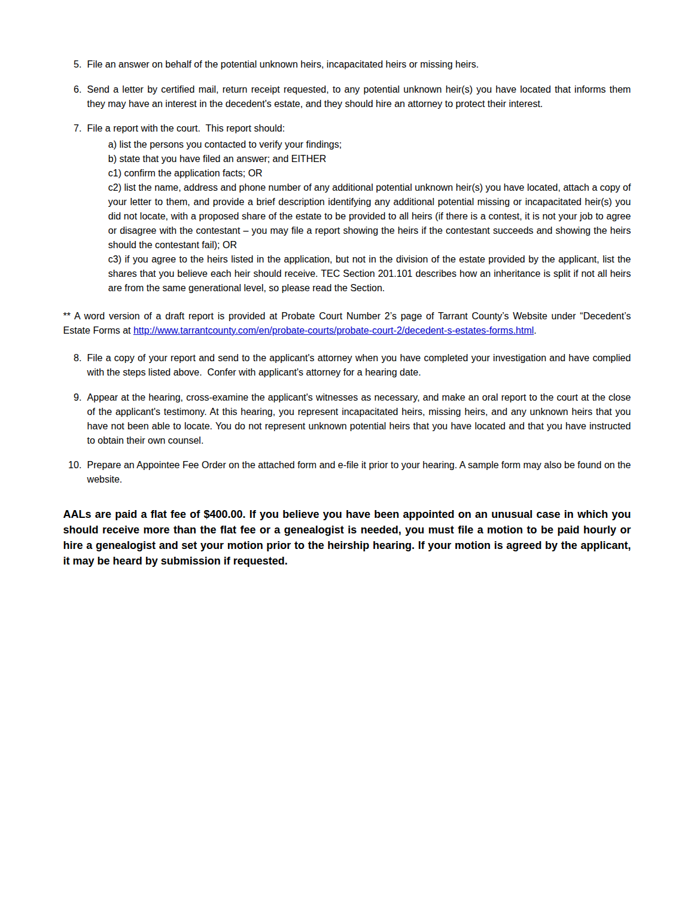File an answer on behalf of the potential unknown heirs, incapacitated heirs or missing heirs.
Send a letter by certified mail, return receipt requested, to any potential unknown heir(s) you have located that informs them they may have an interest in the decedent's estate, and they should hire an attorney to protect their interest.
File a report with the court. This report should:
a) list the persons you contacted to verify your findings;
b) state that you have filed an answer; and EITHER
c1) confirm the application facts; OR
c2) list the name, address and phone number of any additional potential unknown heir(s) you have located, attach a copy of your letter to them, and provide a brief description identifying any additional potential missing or incapacitated heir(s) you did not locate, with a proposed share of the estate to be provided to all heirs (if there is a contest, it is not your job to agree or disagree with the contestant – you may file a report showing the heirs if the contestant succeeds and showing the heirs should the contestant fail); OR
c3) if you agree to the heirs listed in the application, but not in the division of the estate provided by the applicant, list the shares that you believe each heir should receive. TEC Section 201.101 describes how an inheritance is split if not all heirs are from the same generational level, so please read the Section.
** A word version of a draft report is provided at Probate Court Number 2’s page of Tarrant County’s Website under “Decedent’s Estate Forms at http://www.tarrantcounty.com/en/probate-courts/probate-court-2/decedent-s-estates-forms.html.
File a copy of your report and send to the applicant's attorney when you have completed your investigation and have complied with the steps listed above. Confer with applicant's attorney for a hearing date.
Appear at the hearing, cross-examine the applicant's witnesses as necessary, and make an oral report to the court at the close of the applicant's testimony. At this hearing, you represent incapacitated heirs, missing heirs, and any unknown heirs that you have not been able to locate. You do not represent unknown potential heirs that you have located and that you have instructed to obtain their own counsel.
Prepare an Appointee Fee Order on the attached form and e-file it prior to your hearing. A sample form may also be found on the website.
AALs are paid a flat fee of $400.00. If you believe you have been appointed on an unusual case in which you should receive more than the flat fee or a genealogist is needed, you must file a motion to be paid hourly or hire a genealogist and set your motion prior to the heirship hearing. If your motion is agreed by the applicant, it may be heard by submission if requested.